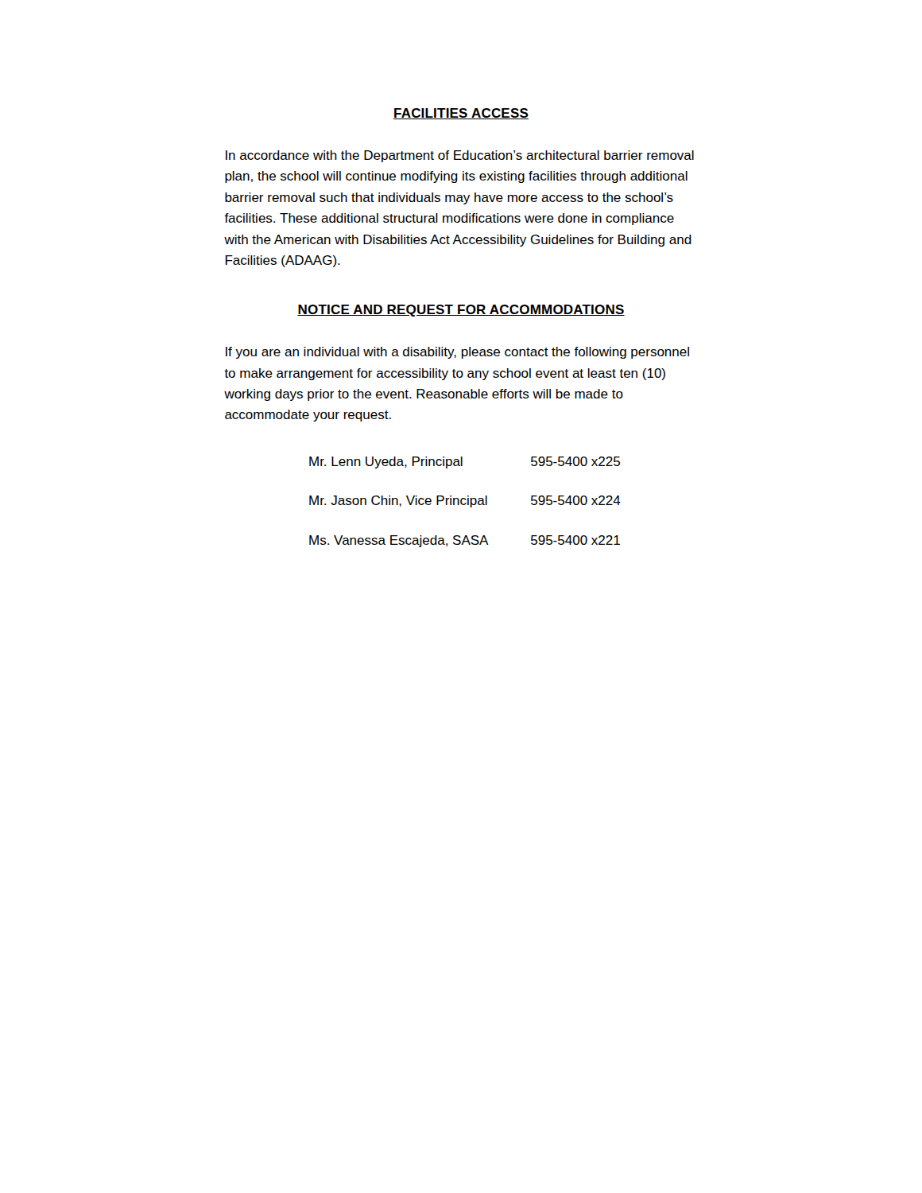FACILITIES ACCESS
In accordance with the Department of Education’s architectural barrier removal plan, the school will continue modifying its existing facilities through additional barrier removal such that individuals may have more access to the school’s facilities. These additional structural modifications were done in compliance with the American with Disabilities Act Accessibility Guidelines for Building and Facilities (ADAAG).
NOTICE AND REQUEST FOR ACCOMMODATIONS
If you are an individual with a disability, please contact the following personnel to make arrangement for accessibility to any school event at least ten (10) working days prior to the event. Reasonable efforts will be made to accommodate your request.
| Mr. Lenn Uyeda, Principal | 595-5400 x225 |
| Mr. Jason Chin, Vice Principal | 595-5400 x224 |
| Ms. Vanessa Escajeda, SASA | 595-5400 x221 |